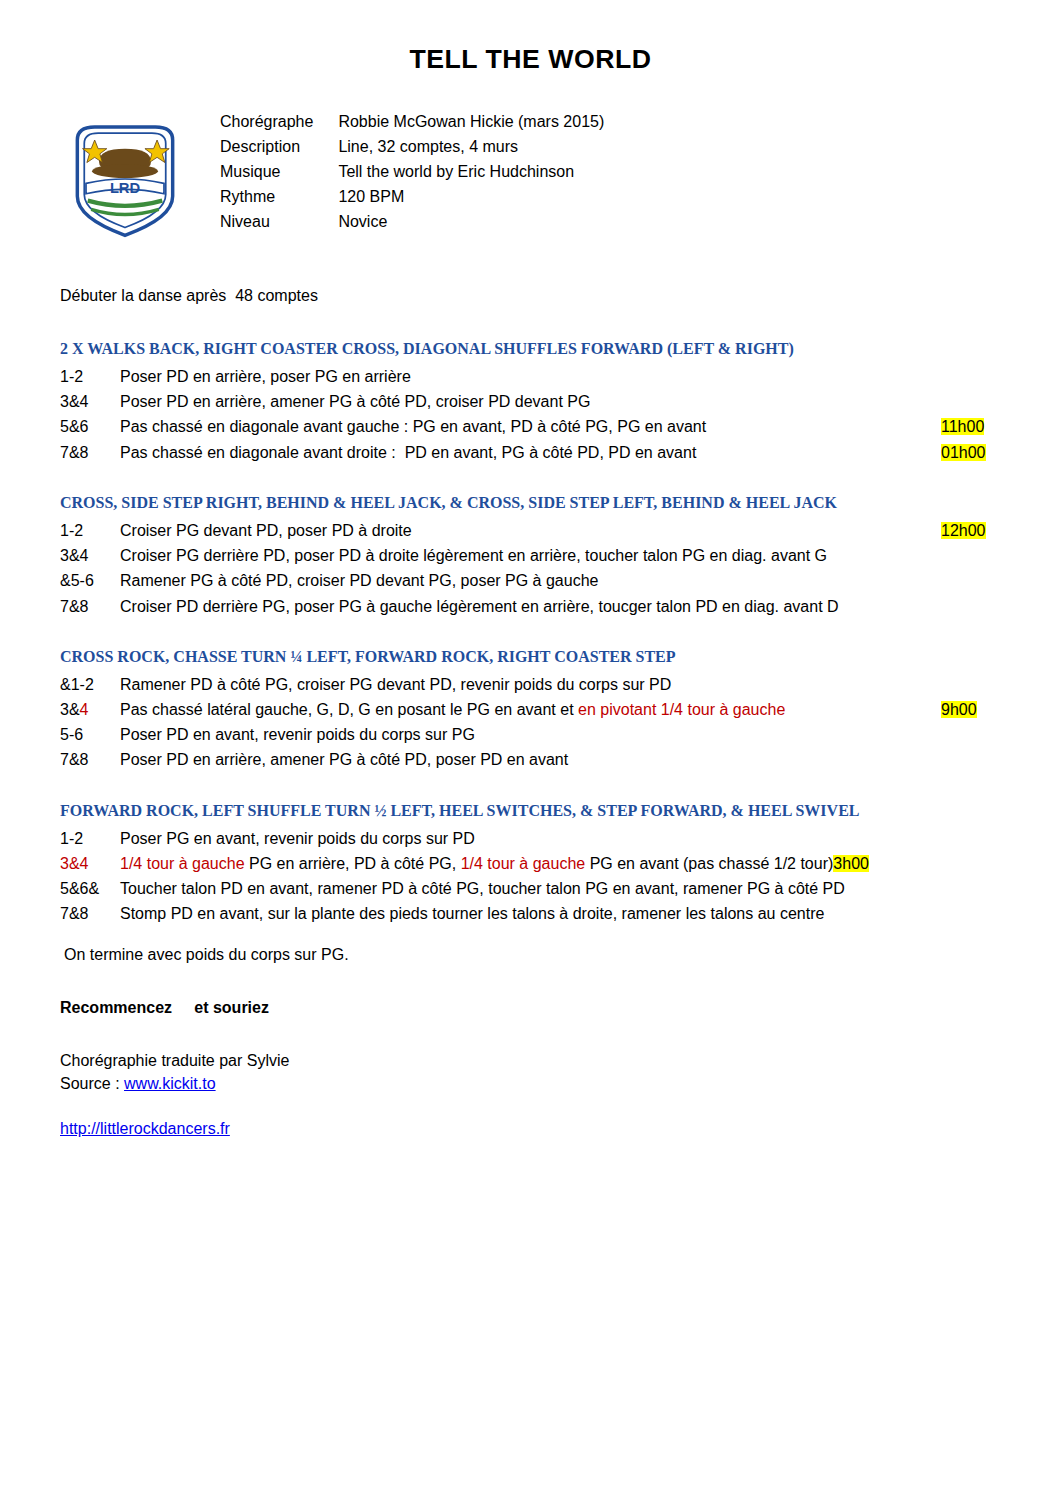TELL THE WORLD
LRD
| Chorégraphe | Robbie McGowan Hickie (mars 2015) |
| Description | Line, 32 comptes, 4 murs |
| Musique | Tell the world by Eric Hudchinson |
| Rythme | 120 BPM |
| Niveau | Novice |
Débuter la danse après 48 comptes
2 x walks back, right coaster cross, diagonal shuffles forward (left & right)
| 1-2 | Poser PD en arrière, poser PG en arrière | |
| 3&4 | Poser PD en arrière, amener PG à côté PD, croiser PD devant PG | |
| 5&6 | Pas chassé en diagonale avant gauche : PG en avant, PD à côté PG, PG en avant | 11h00 |
| 7&8 | Pas chassé en diagonale avant droite : PD en avant, PG à côté PD, PD en avant | 01h00 |
Cross, side step right, behind & heel jack, & cross, side step left, behind & heel jack
| 1-2 | Croiser PG devant PD, poser PD à droite | 12h00 |
| 3&4 | Croiser PG derrière PD, poser PD à droite légèrement en arrière, toucher talon PG en diag. avant G | |
| &5-6 | Ramener PG à côté PD, croiser PD devant PG, poser PG à gauche | |
| 7&8 | Croiser PD derrière PG, poser PG à gauche légèrement en arrière, toucger talon PD en diag. avant D | |
Cross rock, chasse turn ¼ left, forward rock, right coaster step
| &1-2 | Ramener PD à côté PG, croiser PG devant PD, revenir poids du corps sur PD | |
| 3& 4 | Pas chassé latéral gauche, G, D, G en posant le PG en avant et en pivotant 1/4 tour à gauche | 9h00 |
| 5-6 | Poser PD en avant, revenir poids du corps sur PG | |
| 7&8 | Poser PD en arrière, amener PG à côté PD, poser PD en avant | |
Forward rock, left shuffle turn ½ left, heel switches, & step forward, & heel swivel
| 1-2 | Poser PG en avant, revenir poids du corps sur PD | |
| 3&4 | 1/4 tour à gauche PG en arrière, PD à côté PG, 1/4 tour à gauche PG en avant (pas chassé 1/2 tour) 3h00 | |
| 5&6& | Toucher talon PD en avant, ramener PD à côté PG, toucher talon PG en avant, ramener PG à côté PD | |
| 7&8 | Stomp PD en avant, sur la plante des pieds tourner les talons à droite, ramener les talons au centre | |
On termine avec poids du corps sur PG.
Recommencez et souriez
Chorégraphie traduite par Sylvie
Source : www.kickit.to
http://littlerockdancers.fr